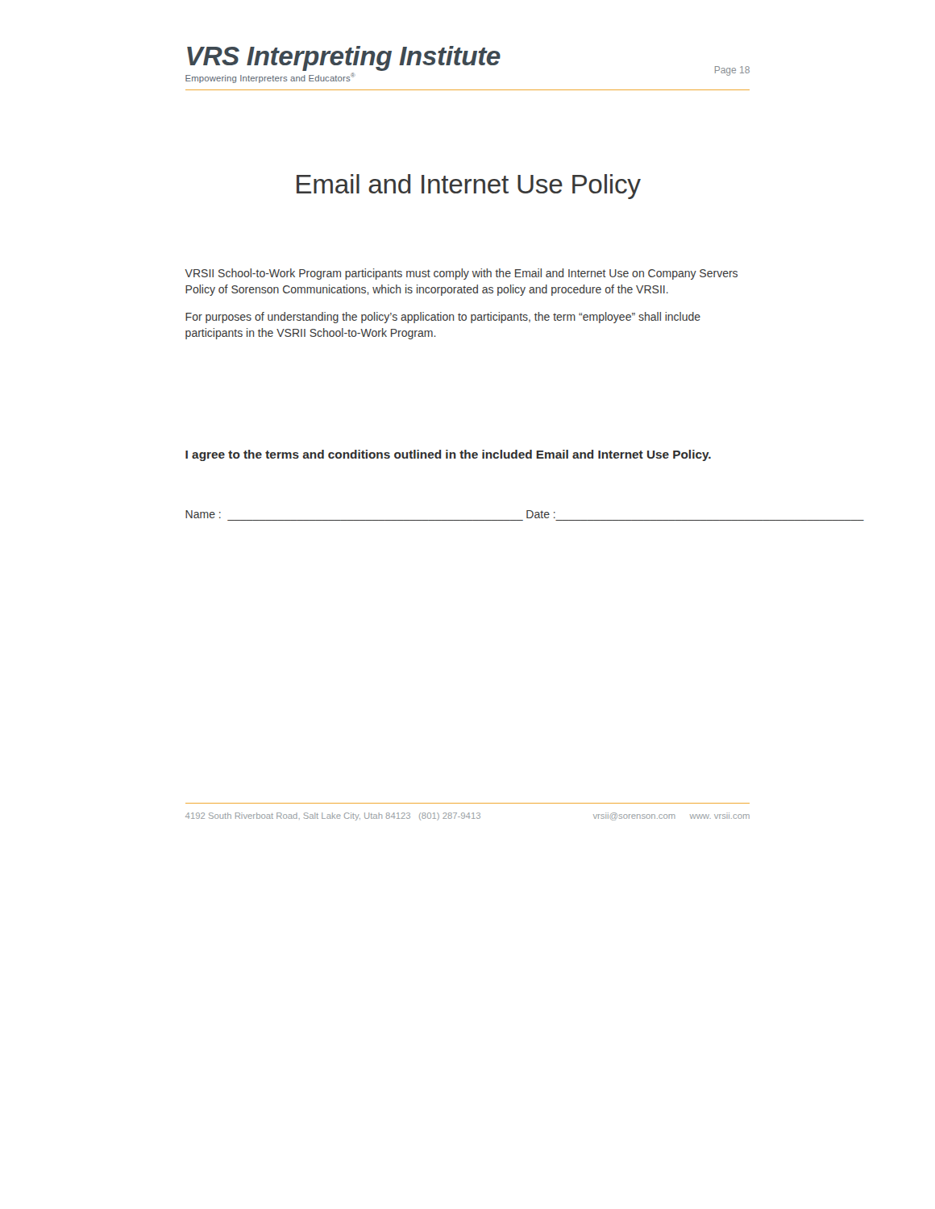Page 18
VRS Interpreting Institute
Empowering Interpreters and Educators®
Email and Internet Use Policy
VRSII School-to-Work Program participants must comply with the Email and Internet Use on Company Servers Policy of Sorenson Communications, which is incorporated as policy and procedure of the VRSII.
For purposes of understanding the policy’s application to participants, the term “employee” shall include participants in the VSRII School-to-Work Program.
I agree to the terms and conditions outlined in the included Email and Internet Use Policy.
Name : _______________________________________________ Date :_________________________________________________
4192 South Riverboat Road, Salt Lake City, Utah 84123 (801) 287-9413
vrsii@sorenson.com www. vrsii.com